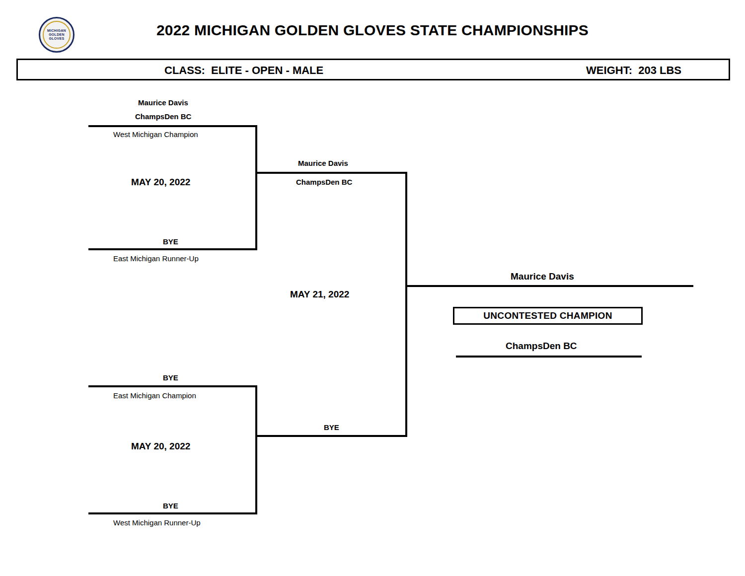MICHIGAN
GOLDEN
GLOVES
2022 MICHIGAN GOLDEN GLOVES STATE CHAMPIONSHIPS
CLASS: ELITE - OPEN - MALE WEIGHT: 203 LBS
Maurice Davis
ChampsDen BC
West Michigan Champion
MAY 20, 2022
BYE
East Michigan Runner-Up
Maurice Davis
ChampsDen BC
MAY 21, 2022
BYE
East Michigan Champion
MAY 20, 2022
BYE
West Michigan Runner-Up
BYE
Maurice Davis
UNCONTESTED CHAMPION
ChampsDen BC